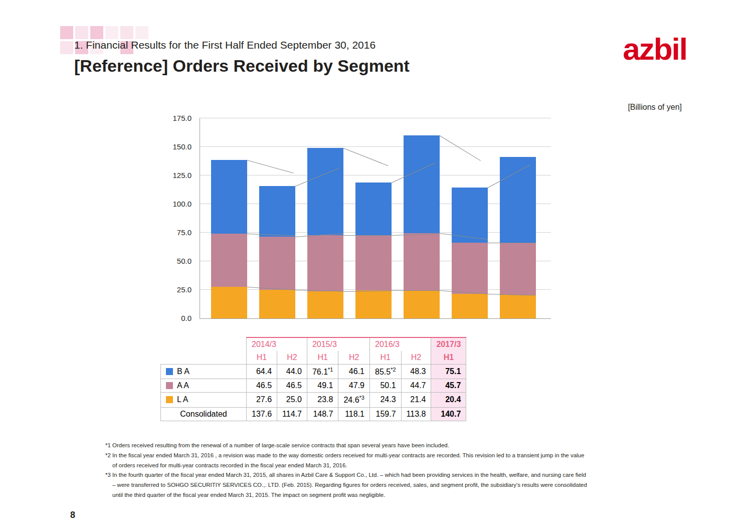1. Financial Results for the First Half Ended September 30, 2016
[Reference] Orders Received by Segment
azbil
[Billions of yen]
175.0
150.0
125.0
100.0
75.0
50.0
25.0
0.0
| | 2014/3 | 2015/3 | 2016/3 | 2017/3 |
| --- | --- | --- | --- | --- |
| | H1 | H2 | H1 | H2 | H1 | H2 | H1 |
| B A | 64.4 | 44.0 | 76.1 *1 | 46.1 | 85.5 *2 | 48.3 | 75.1 |
| A A | 46.5 | 46.5 | 49.1 | 47.9 | 50.1 | 44.7 | 45.7 |
| L A | 27.6 | 25.0 | 23.8 | 24.6 *3 | 24.3 | 21.4 | 20.4 |
| Consolidated | 137.6 | 114.7 | 148.7 | 118.1 | 159.7 | 113.8 | 140.7 |
*1 Orders received resulting from the renewal of a number of large-scale service contracts that span several years have been included.
*2 In the fiscal year ended March 31, 2016 , a revision was made to the way domestic orders received for multi-year contracts are recorded. This revision led to a transient jump in the value
of orders received for multi-year contracts recorded in the fiscal year ended March 31, 2016.
*3 In the fourth quarter of the fiscal year ended March 31, 2015, all shares in Azbil Care & Support Co., Ltd. – which had been providing services in the health, welfare, and nursing care field
– were transferred to SOHGO SECURITIY SERVICES CO.,. LTD. (Feb. 2015). Regarding figures for orders received, sales, and segment profit, the subsidiary's results were consolidated
until the third quarter of the fiscal year ended March 31, 2015. The impact on segment profit was negligible.
8